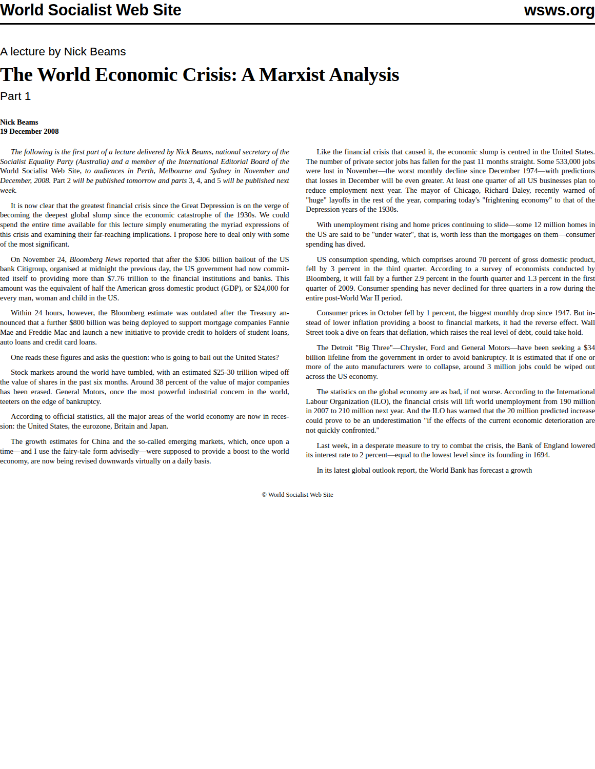World Socialist Web Site
wsws.org
A lecture by Nick Beams
The World Economic Crisis: A Marxist Analysis
Part 1
Nick Beams
19 December 2008
The following is the first part of a lecture delivered by Nick Beams, national secretary of the Socialist Equality Party (Australia) and a member of the International Editorial Board of the World Socialist Web Site, to audiences in Perth, Melbourne and Sydney in November and December, 2008. Part 2 will be published tomorrow and parts 3, 4, and 5 will be published next week.
It is now clear that the greatest financial crisis since the Great Depression is on the verge of becoming the deepest global slump since the economic catastrophe of the 1930s. We could spend the entire time available for this lecture simply enumerating the myriad expressions of this crisis and examining their far-reaching implications. I propose here to deal only with some of the most significant.
On November 24, Bloomberg News reported that after the $306 billion bailout of the US bank Citigroup, organised at midnight the previous day, the US government had now committed itself to providing more than $7.76 trillion to the financial institutions and banks. This amount was the equivalent of half the American gross domestic product (GDP), or $24,000 for every man, woman and child in the US.
Within 24 hours, however, the Bloomberg estimate was outdated after the Treasury announced that a further $800 billion was being deployed to support mortgage companies Fannie Mae and Freddie Mac and launch a new initiative to provide credit to holders of student loans, auto loans and credit card loans.
One reads these figures and asks the question: who is going to bail out the United States?
Stock markets around the world have tumbled, with an estimated $25-30 trillion wiped off the value of shares in the past six months. Around 38 percent of the value of major companies has been erased. General Motors, once the most powerful industrial concern in the world, teeters on the edge of bankruptcy.
According to official statistics, all the major areas of the world economy are now in recession: the United States, the eurozone, Britain and Japan.
The growth estimates for China and the so-called emerging markets, which, once upon a time—and I use the fairy-tale form advisedly—were supposed to provide a boost to the world economy, are now being revised downwards virtually on a daily basis.
Like the financial crisis that caused it, the economic slump is centred in the United States. The number of private sector jobs has fallen for the past 11 months straight. Some 533,000 jobs were lost in November—the worst monthly decline since December 1974—with predictions that losses in December will be even greater. At least one quarter of all US businesses plan to reduce employment next year. The mayor of Chicago, Richard Daley, recently warned of "huge" layoffs in the rest of the year, comparing today's "frightening economy" to that of the Depression years of the 1930s.
With unemployment rising and home prices continuing to slide—some 12 million homes in the US are said to be "under water", that is, worth less than the mortgages on them—consumer spending has dived.
US consumption spending, which comprises around 70 percent of gross domestic product, fell by 3 percent in the third quarter. According to a survey of economists conducted by Bloomberg, it will fall by a further 2.9 percent in the fourth quarter and 1.3 percent in the first quarter of 2009. Consumer spending has never declined for three quarters in a row during the entire post-World War II period.
Consumer prices in October fell by 1 percent, the biggest monthly drop since 1947. But instead of lower inflation providing a boost to financial markets, it had the reverse effect. Wall Street took a dive on fears that deflation, which raises the real level of debt, could take hold.
The Detroit "Big Three"—Chrysler, Ford and General Motors—have been seeking a $34 billion lifeline from the government in order to avoid bankruptcy. It is estimated that if one or more of the auto manufacturers were to collapse, around 3 million jobs could be wiped out across the US economy.
The statistics on the global economy are as bad, if not worse. According to the International Labour Organization (ILO), the financial crisis will lift world unemployment from 190 million in 2007 to 210 million next year. And the ILO has warned that the 20 million predicted increase could prove to be an underestimation "if the effects of the current economic deterioration are not quickly confronted."
Last week, in a desperate measure to try to combat the crisis, the Bank of England lowered its interest rate to 2 percent—equal to the lowest level since its founding in 1694.
In its latest global outlook report, the World Bank has forecast a growth
© World Socialist Web Site